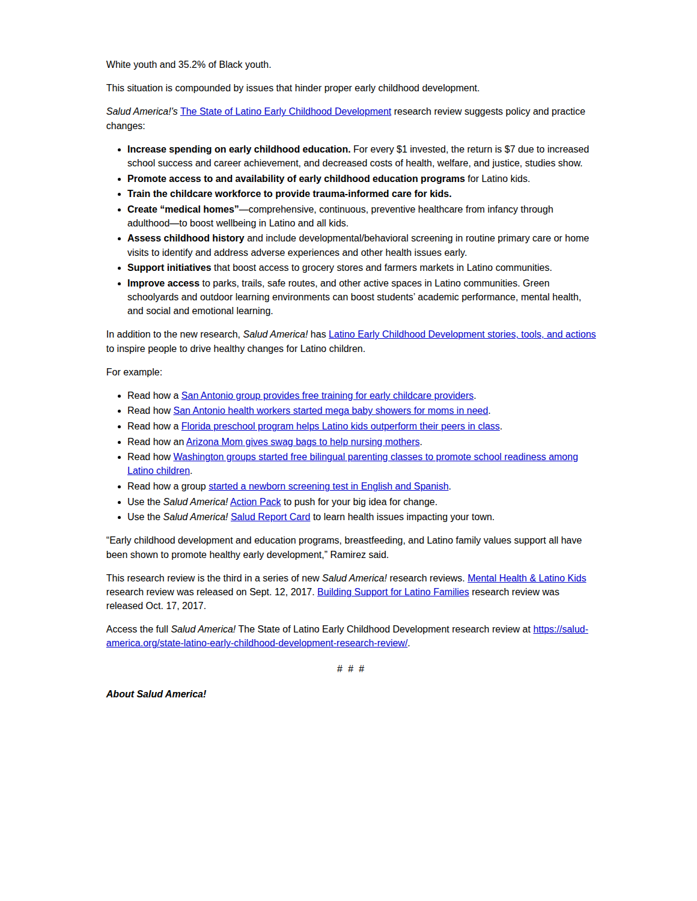White youth and 35.2% of Black youth.
This situation is compounded by issues that hinder proper early childhood development.
Salud America!'s The State of Latino Early Childhood Development research review suggests policy and practice changes:
Increase spending on early childhood education. For every $1 invested, the return is $7 due to increased school success and career achievement, and decreased costs of health, welfare, and justice, studies show.
Promote access to and availability of early childhood education programs for Latino kids.
Train the childcare workforce to provide trauma-informed care for kids.
Create “medical homes”—comprehensive, continuous, preventive healthcare from infancy through adulthood—to boost wellbeing in Latino and all kids.
Assess childhood history and include developmental/behavioral screening in routine primary care or home visits to identify and address adverse experiences and other health issues early.
Support initiatives that boost access to grocery stores and farmers markets in Latino communities.
Improve access to parks, trails, safe routes, and other active spaces in Latino communities. Green schoolyards and outdoor learning environments can boost students’ academic performance, mental health, and social and emotional learning.
In addition to the new research, Salud America! has Latino Early Childhood Development stories, tools, and actions to inspire people to drive healthy changes for Latino children.
For example:
Read how a San Antonio group provides free training for early childcare providers.
Read how San Antonio health workers started mega baby showers for moms in need.
Read how a Florida preschool program helps Latino kids outperform their peers in class.
Read how an Arizona Mom gives swag bags to help nursing mothers.
Read how Washington groups started free bilingual parenting classes to promote school readiness among Latino children.
Read how a group started a newborn screening test in English and Spanish.
Use the Salud America! Action Pack to push for your big idea for change.
Use the Salud America! Salud Report Card to learn health issues impacting your town.
“Early childhood development and education programs, breastfeeding, and Latino family values support all have been shown to promote healthy early development,” Ramirez said.
This research review is the third in a series of new Salud America! research reviews. Mental Health & Latino Kids research review was released on Sept. 12, 2017. Building Support for Latino Families research review was released Oct. 17, 2017.
Access the full Salud America! The State of Latino Early Childhood Development research review at https://salud-america.org/state-latino-early-childhood-development-research-review/.
# # #
About Salud America!